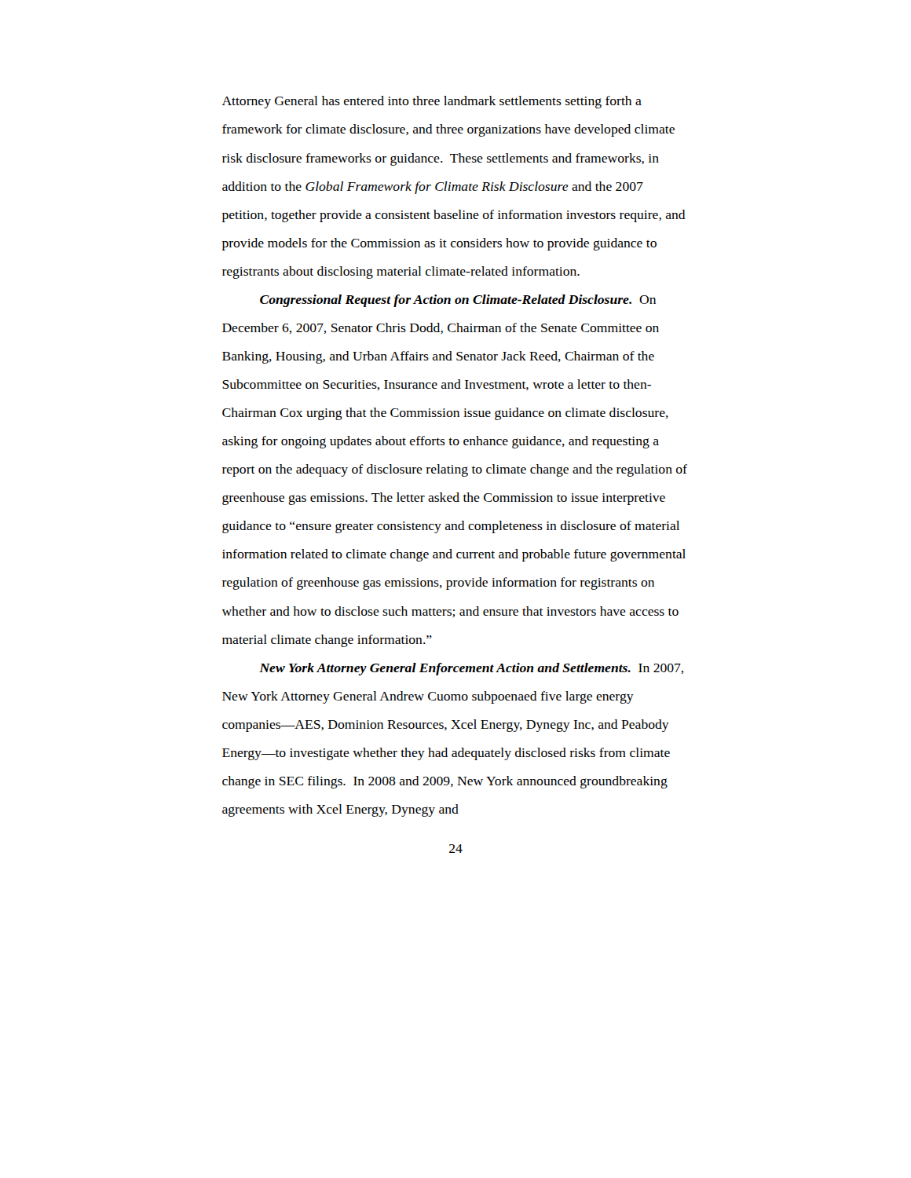Attorney General has entered into three landmark settlements setting forth a framework for climate disclosure, and three organizations have developed climate risk disclosure frameworks or guidance. These settlements and frameworks, in addition to the Global Framework for Climate Risk Disclosure and the 2007 petition, together provide a consistent baseline of information investors require, and provide models for the Commission as it considers how to provide guidance to registrants about disclosing material climate-related information.
Congressional Request for Action on Climate-Related Disclosure. On December 6, 2007, Senator Chris Dodd, Chairman of the Senate Committee on Banking, Housing, and Urban Affairs and Senator Jack Reed, Chairman of the Subcommittee on Securities, Insurance and Investment, wrote a letter to then-Chairman Cox urging that the Commission issue guidance on climate disclosure, asking for ongoing updates about efforts to enhance guidance, and requesting a report on the adequacy of disclosure relating to climate change and the regulation of greenhouse gas emissions. The letter asked the Commission to issue interpretive guidance to “ensure greater consistency and completeness in disclosure of material information related to climate change and current and probable future governmental regulation of greenhouse gas emissions, provide information for registrants on whether and how to disclose such matters; and ensure that investors have access to material climate change information.”
New York Attorney General Enforcement Action and Settlements. In 2007, New York Attorney General Andrew Cuomo subpoenaed five large energy companies—AES, Dominion Resources, Xcel Energy, Dynegy Inc, and Peabody Energy—to investigate whether they had adequately disclosed risks from climate change in SEC filings. In 2008 and 2009, New York announced groundbreaking agreements with Xcel Energy, Dynegy and
24